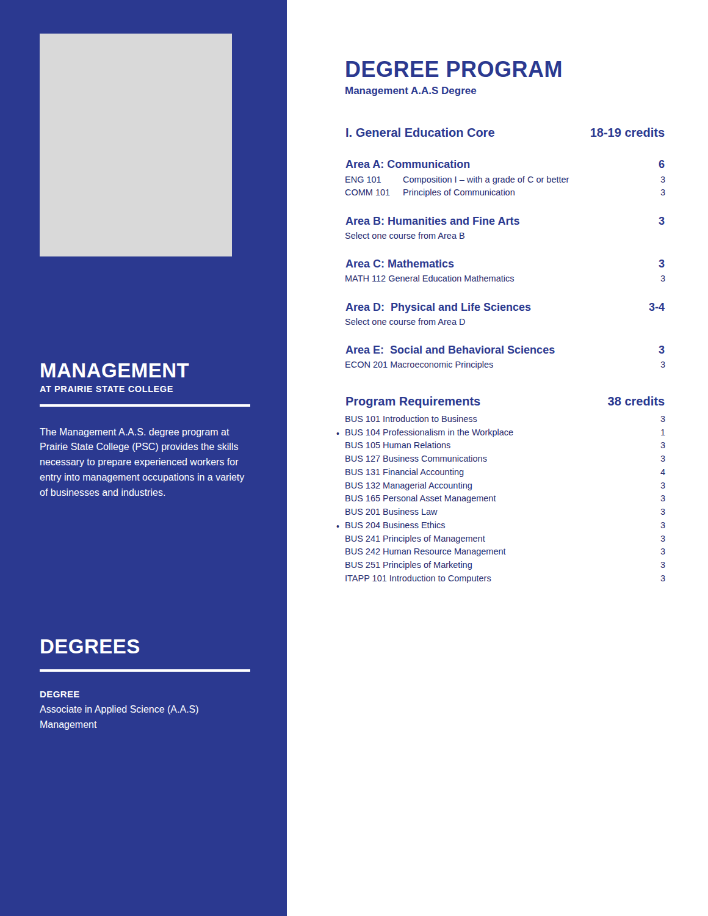MANAGEMENT
AT PRAIRIE STATE COLLEGE
The Management A.A.S. degree program at Prairie State College (PSC) provides the skills necessary to prepare experienced workers for entry into management occupations in a variety of businesses and industries.
DEGREES
DEGREE
Associate in Applied Science (A.A.S)
Management
DEGREE PROGRAM
Management A.A.S Degree
| I. General Education Core | 18-19 credits |
| Area A: Communication | 6 |
| ENG 101 | Composition I – with a grade of C or better | 3 |
| COMM 101 | Principles of Communication | 3 |
| Area B: Humanities and Fine Arts | 3 |
| Select one course from Area B | |
| Area C: Mathematics | 3 |
| MATH 112 General Education Mathematics | 3 |
| Area D: Physical and Life Sciences | 3-4 |
| Select one course from Area D | |
| Area E: Social and Behavioral Sciences | 3 |
| ECON 201 Macroeconomic Principles | 3 |
| Program Requirements | 38 credits |
| BUS 101 Introduction to Business | 3 |
| BUS 104 Professionalism in the Workplace | 1 |
| BUS 105 Human Relations | 3 |
| BUS 127 Business Communications | 3 |
| BUS 131 Financial Accounting | 4 |
| BUS 132 Managerial Accounting | 3 |
| BUS 165 Personal Asset Management | 3 |
| BUS 201 Business Law | 3 |
| BUS 204 Business Ethics | 3 |
| BUS 241 Principles of Management | 3 |
| BUS 242 Human Resource Management | 3 |
| BUS 251 Principles of Marketing | 3 |
| ITAPP 101 Introduction to Computers | 3 |